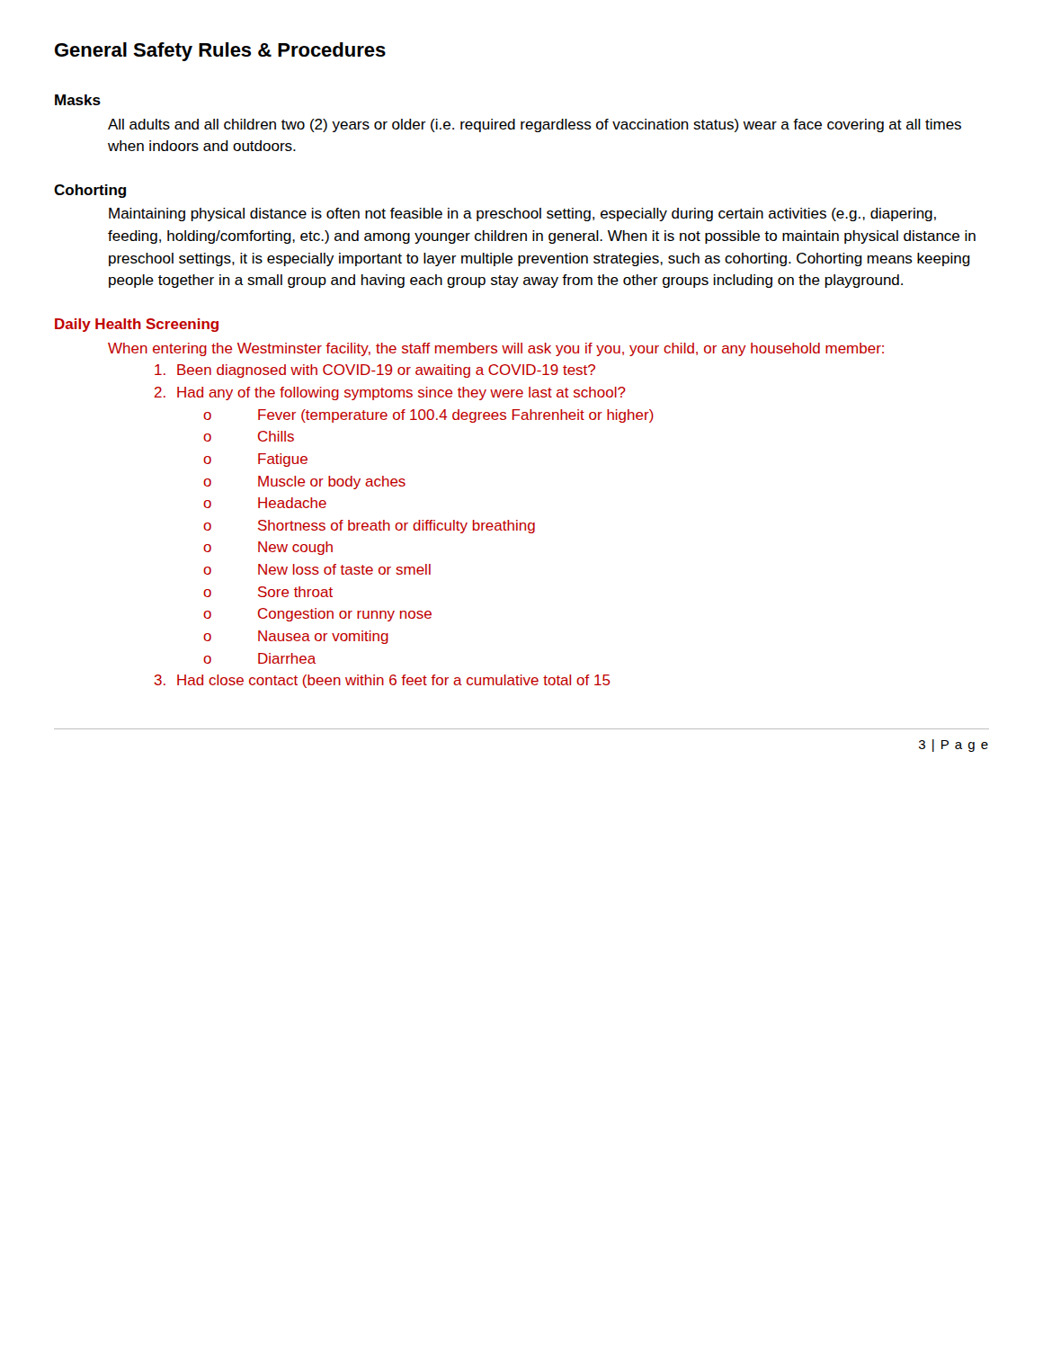General Safety Rules & Procedures
Masks
All adults and all children two (2) years or older (i.e. required regardless of vaccination status) wear a face covering at all times when indoors and outdoors.
Cohorting
Maintaining physical distance is often not feasible in a preschool setting, especially during certain activities (e.g., diapering, feeding, holding/comforting, etc.) and among younger children in general. When it is not possible to maintain physical distance in preschool settings, it is especially important to layer multiple prevention strategies, such as cohorting. Cohorting means keeping people together in a small group and having each group stay away from the other groups including on the playground.
Daily Health Screening
When entering the Westminster facility, the staff members will ask you if you, your child, or any household member:
Been diagnosed with COVID-19 or awaiting a COVID-19 test?
Had any of the following symptoms since they were last at school?
Fever (temperature of 100.4 degrees Fahrenheit or higher)
Chills
Fatigue
Muscle or body aches
Headache
Shortness of breath or difficulty breathing
New cough
New loss of taste or smell
Sore throat
Congestion or runny nose
Nausea or vomiting
Diarrhea
Had close contact (been within 6 feet for a cumulative total of 15
3 | P a g e